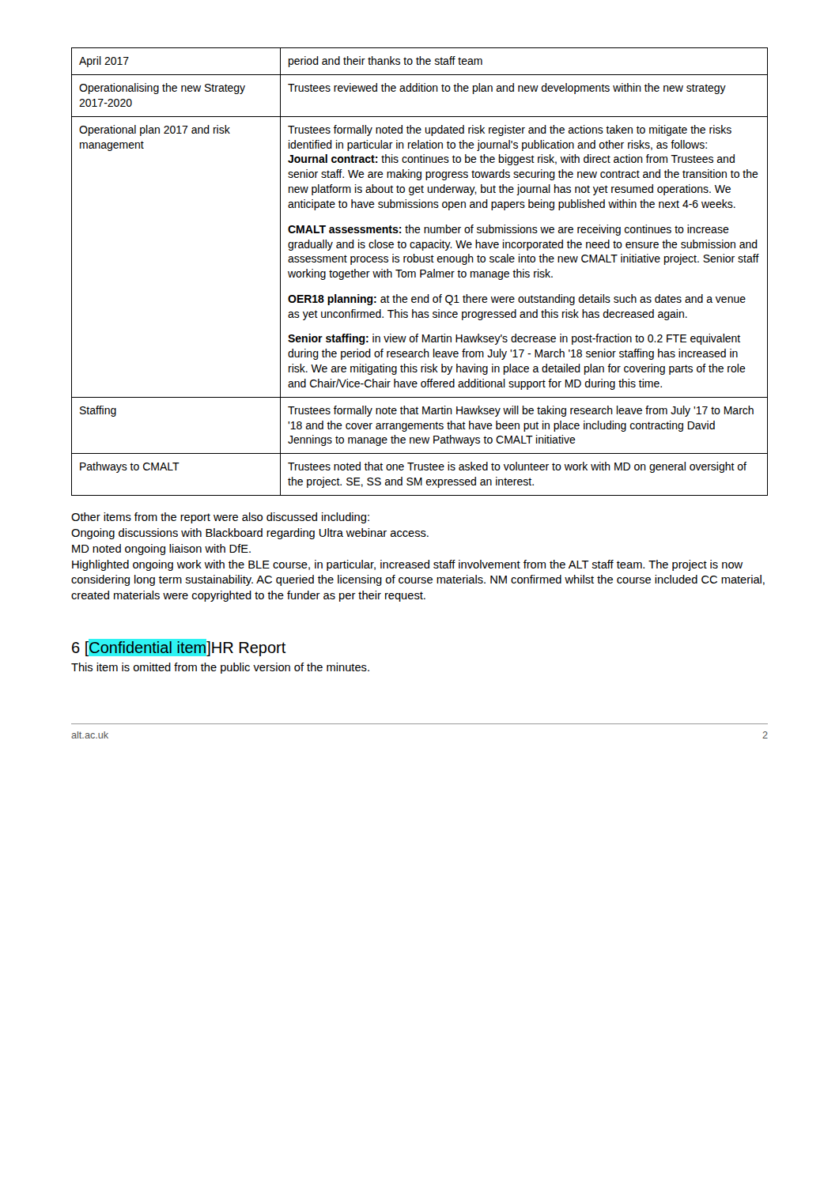| April 2017 | period and their thanks to the staff team |
| Operationalising the new Strategy 2017-2020 | Trustees reviewed the addition to the plan and new developments within the new strategy |
| Operational plan 2017 and risk management | Trustees formally noted the updated risk register and the actions taken to mitigate the risks identified in particular in relation to the journal's publication and other risks, as follows: Journal contract: this continues to be the biggest risk, with direct action from Trustees and senior staff. We are making progress towards securing the new contract and the transition to the new platform is about to get underway, but the journal has not yet resumed operations. We anticipate to have submissions open and papers being published within the next 4-6 weeks. CMALT assessments: the number of submissions we are receiving continues to increase gradually and is close to capacity. We have incorporated the need to ensure the submission and assessment process is robust enough to scale into the new CMALT initiative project. Senior staff working together with Tom Palmer to manage this risk. OER18 planning: at the end of Q1 there were outstanding details such as dates and a venue as yet unconfirmed. This has since progressed and this risk has decreased again. Senior staffing: in view of Martin Hawksey's decrease in post-fraction to 0.2 FTE equivalent during the period of research leave from July '17 - March '18 senior staffing has increased in risk. We are mitigating this risk by having in place a detailed plan for covering parts of the role and Chair/Vice-Chair have offered additional support for MD during this time. |
| Staffing | Trustees formally note that Martin Hawksey will be taking research leave from July '17 to March '18 and the cover arrangements that have been put in place including contracting David Jennings to manage the new Pathways to CMALT initiative |
| Pathways to CMALT | Trustees noted that one Trustee is asked to volunteer to work with MD on general oversight of the project. SE, SS and SM expressed an interest. |
Other items from the report were also discussed including:
Ongoing discussions with Blackboard regarding Ultra webinar access.
MD noted ongoing liaison with DfE.
Highlighted ongoing work with the BLE course, in particular, increased staff involvement from the ALT staff team. The project is now considering long term sustainability. AC queried the licensing of course materials. NM confirmed whilst the course included CC material, created materials were copyrighted to the funder as per their request.
6 [Confidential item]HR Report
This item is omitted from the public version of the minutes.
alt.ac.uk 2